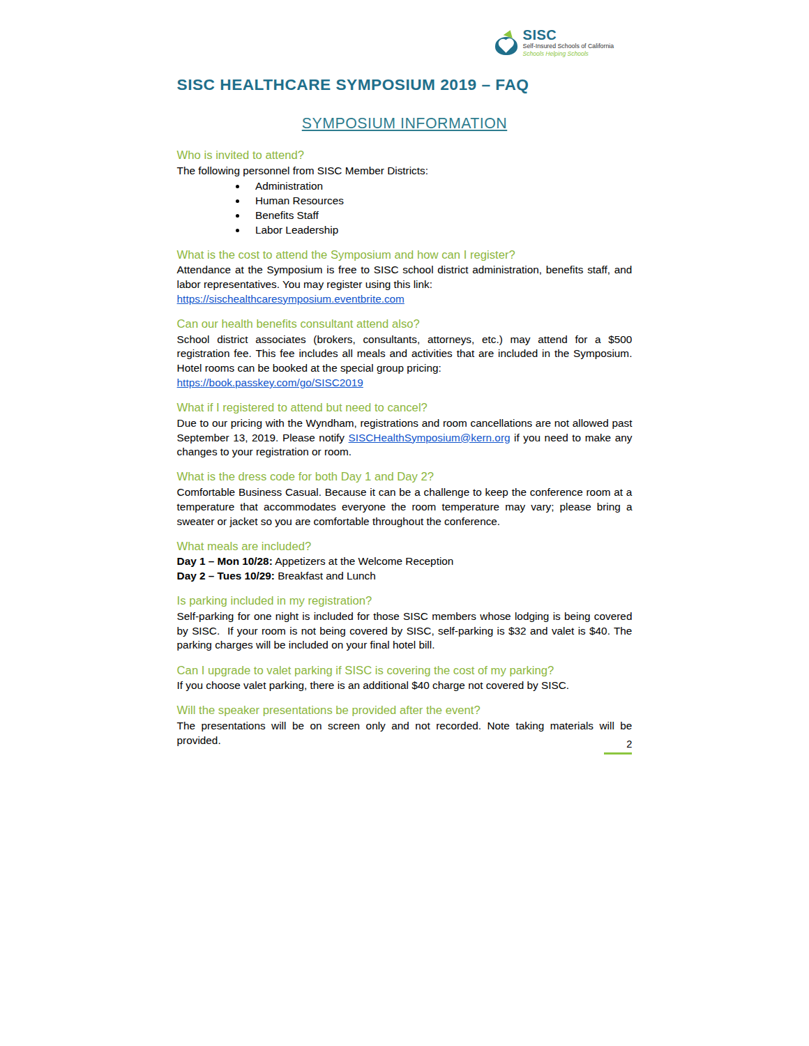SISC
Self-Insured Schools of California
Schools Helping Schools
SISC Healthcare Symposium 2019 – FAQ
SYMPOSIUM INFORMATION
Who is invited to attend?
The following personnel from SISC Member Districts:
Administration
Human Resources
Benefits Staff
Labor Leadership
What is the cost to attend the Symposium and how can I register?
Attendance at the Symposium is free to SISC school district administration, benefits staff, and labor representatives. You may register using this link:
https://sischealthcaresymposium.eventbrite.com
Can our health benefits consultant attend also?
School district associates (brokers, consultants, attorneys, etc.) may attend for a $500 registration fee. This fee includes all meals and activities that are included in the Symposium. Hotel rooms can be booked at the special group pricing:
https://book.passkey.com/go/SISC2019
What if I registered to attend but need to cancel?
Due to our pricing with the Wyndham, registrations and room cancellations are not allowed past September 13, 2019. Please notify SISCHealthSymposium@kern.org if you need to make any changes to your registration or room.
What is the dress code for both Day 1 and Day 2?
Comfortable Business Casual. Because it can be a challenge to keep the conference room at a temperature that accommodates everyone the room temperature may vary; please bring a sweater or jacket so you are comfortable throughout the conference.
What meals are included?
Day 1 – Mon 10/28: Appetizers at the Welcome Reception
Day 2 – Tues 10/29: Breakfast and Lunch
Is parking included in my registration?
Self-parking for one night is included for those SISC members whose lodging is being covered by SISC. If your room is not being covered by SISC, self-parking is $32 and valet is $40. The parking charges will be included on your final hotel bill.
Can I upgrade to valet parking if SISC is covering the cost of my parking?
If you choose valet parking, there is an additional $40 charge not covered by SISC.
Will the speaker presentations be provided after the event?
The presentations will be on screen only and not recorded. Note taking materials will be provided.
2